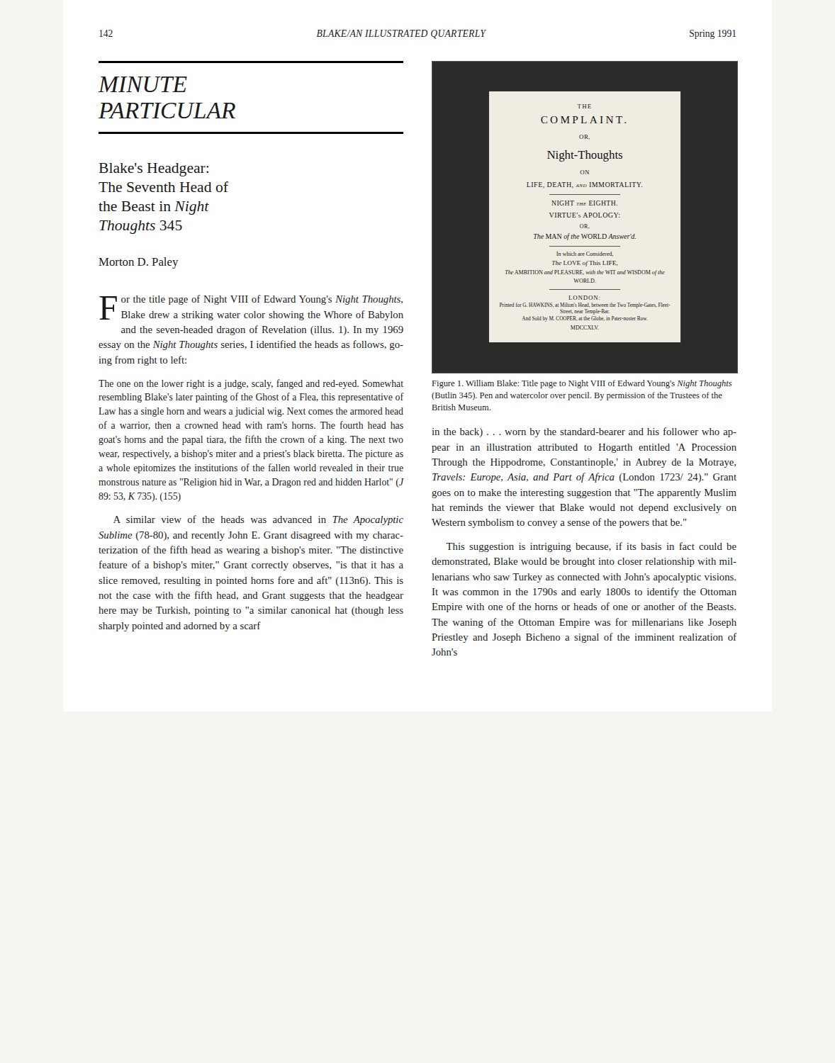142 BLAKE/AN ILLUSTRATED QUARTERLY Spring 1991
MINUTE
PARTICULAR
Blake's Headgear:
The Seventh Head of
the Beast in Night
Thoughts 345
Morton D. Paley
For the title page of Night VIII of Edward Young's Night Thoughts, Blake drew a striking water color showing the Whore of Babylon and the seven-headed dragon of Revelation (illus. 1). In my 1969 essay on the Night Thoughts series, I identified the heads as follows, going from right to left:
The one on the lower right is a judge, scaly, fanged and red-eyed. Somewhat resembling Blake's later painting of the Ghost of a Flea, this representative of Law has a single horn and wears a judicial wig. Next comes the armored head of a warrior, then a crowned head with ram's horns. The fourth head has goat's horns and the papal tiara, the fifth the crown of a king. The next two wear, respectively, a bishop's miter and a priest's black biretta. The picture as a whole epitomizes the institutions of the fallen world revealed in their true monstrous nature as "Religion hid in War, a Dragon red and hidden Harlot" (J 89: 53, K 735). (155)
A similar view of the heads was advanced in The Apocalyptic Sublime (78-80), and recently John E. Grant disagreed with my characterization of the fifth head as wearing a bishop's miter. "The distinctive feature of a bishop's miter," Grant correctly observes, "is that it has a slice removed, resulting in pointed horns fore and aft" (113n6). This is not the case with the fifth head, and Grant suggests that the headgear here may be Turkish, pointing to "a similar canonical hat (though less sharply pointed and adorned by a scarf
THE COMPLAINT. OR, Night-Thoughts ON
LIFE, DEATH, and IMMORTALITY.
NIGHT the EIGHTH.
VIRTUE's APOLOGY:
OR,
The MAN of the WORLD Answer'd.
In which are Considered,
The LOVE of This LIFE,
The AMBITION and PLEASURE, with the WIT and WISDOM of the WORLD.
LONDON:
Printed for G. HAWKINS, at Milton's Head, between the Two Temple-Gates, Fleet-Street, near Temple-Bar.
And Sold by M. COOPER, at the Globe, in Pater-noster Row.
MDCCXLV.
Figure 1. William Blake: Title page to Night VIII of Edward Young's Night Thoughts (Butlin 345). Pen and watercolor over pencil. By permission of the Trustees of the British Museum.
in the back) . . . worn by the standard-bearer and his follower who appear in an illustration attributed to Hogarth entitled 'A Procession Through the Hippodrome, Constantinople,' in Aubrey de la Motraye, Travels: Europe, Asia, and Part of Africa (London 1723/ 24)." Grant goes on to make the interesting suggestion that "The apparently Muslim hat reminds the viewer that Blake would not depend exclusively on Western symbolism to convey a sense of the powers that be."
This suggestion is intriguing because, if its basis in fact could be demonstrated, Blake would be brought into closer relationship with millenarians who saw Turkey as connected with John's apocalyptic visions. It was common in the 1790s and early 1800s to identify the Ottoman Empire with one of the horns or heads of one or another of the Beasts. The waning of the Ottoman Empire was for millenarians like Joseph Priestley and Joseph Bicheno a signal of the imminent realization of John's